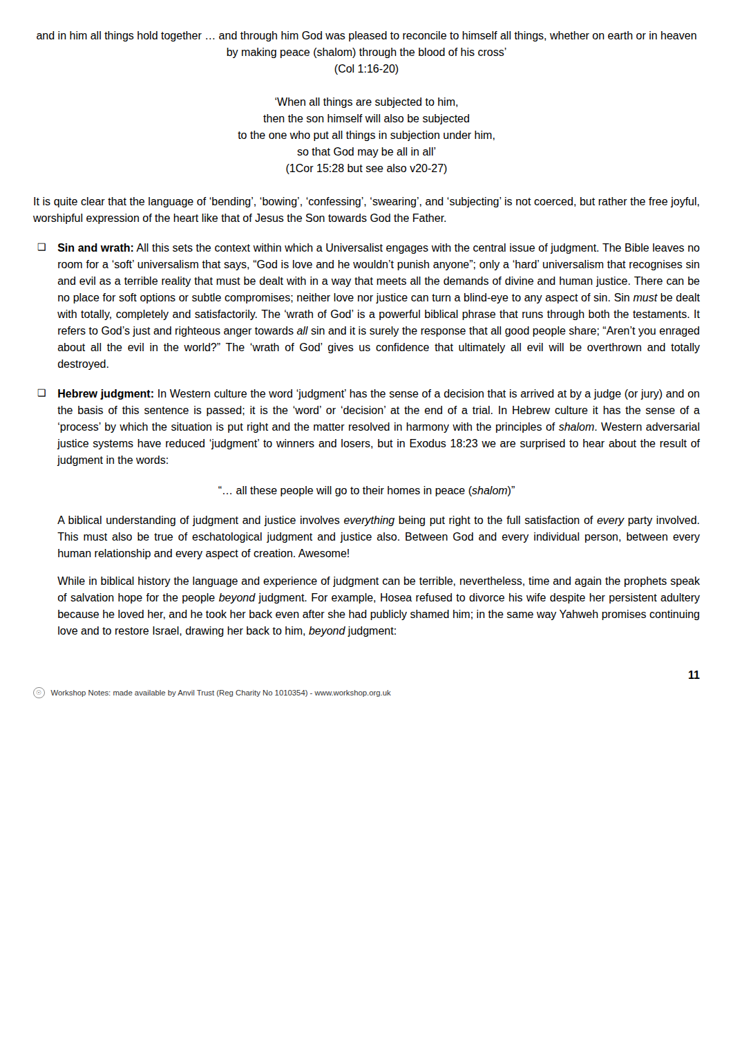and in him all things hold together … and through him God was pleased to reconcile to himself all things, whether on earth or in heaven by making peace (shalom) through the blood of his cross’
(Col 1:16-20)
‘When all things are subjected to him,
then the son himself will also be subjected
to the one who put all things in subjection under him,
so that God may be all in all’
(1Cor 15:28 but see also v20-27)
It is quite clear that the language of ‘bending’, ‘bowing’, ‘confessing’, ‘swearing’, and ‘subjecting’ is not coerced, but rather the free joyful, worshipful expression of the heart like that of Jesus the Son towards God the Father.
Sin and wrath: All this sets the context within which a Universalist engages with the central issue of judgment. The Bible leaves no room for a ‘soft’ universalism that says, “God is love and he wouldn’t punish anyone”; only a ‘hard’ universalism that recognises sin and evil as a terrible reality that must be dealt with in a way that meets all the demands of divine and human justice. There can be no place for soft options or subtle compromises; neither love nor justice can turn a blind-eye to any aspect of sin. Sin must be dealt with totally, completely and satisfactorily. The ‘wrath of God’ is a powerful biblical phrase that runs through both the testaments. It refers to God’s just and righteous anger towards all sin and it is surely the response that all good people share; “Aren’t you enraged about all the evil in the world?” The ‘wrath of God’ gives us confidence that ultimately all evil will be overthrown and totally destroyed.
Hebrew judgment: In Western culture the word ‘judgment’ has the sense of a decision that is arrived at by a judge (or jury) and on the basis of this sentence is passed; it is the ‘word’ or ‘decision’ at the end of a trial. In Hebrew culture it has the sense of a ‘process’ by which the situation is put right and the matter resolved in harmony with the principles of shalom. Western adversarial justice systems have reduced ‘judgment’ to winners and losers, but in Exodus 18:23 we are surprised to hear about the result of judgment in the words:
“… all these people will go to their homes in peace (shalom)”
A biblical understanding of judgment and justice involves everything being put right to the full satisfaction of every party involved. This must also be true of eschatological judgment and justice also. Between God and every individual person, between every human relationship and every aspect of creation. Awesome!
While in biblical history the language and experience of judgment can be terrible, nevertheless, time and again the prophets speak of salvation hope for the people beyond judgment. For example, Hosea refused to divorce his wife despite her persistent adultery because he loved her, and he took her back even after she had publicly shamed him; in the same way Yahweh promises continuing love and to restore Israel, drawing her back to him, beyond judgment:
11
☉ Workshop Notes: made available by Anvil Trust (Reg Charity No 1010354) - www.workshop.org.uk